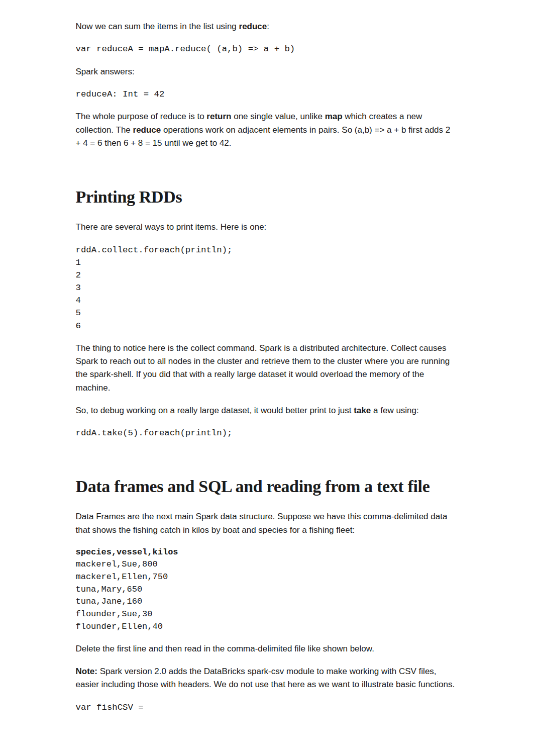Now we can sum the items in the list using reduce:
var reduceA = mapA.reduce( (a,b) => a + b)
Spark answers:
reduceA: Int = 42
The whole purpose of reduce is to return one single value, unlike map which creates a new collection. The reduce operations work on adjacent elements in pairs. So (a,b) => a + b first adds 2 + 4 = 6 then 6 + 8 = 15 until we get to 42.
Printing RDDs
There are several ways to print items. Here is one:
rddA.collect.foreach(println);
1
2
3
4
5
6
The thing to notice here is the collect command. Spark is a distributed architecture. Collect causes Spark to reach out to all nodes in the cluster and retrieve them to the cluster where you are running the spark-shell. If you did that with a really large dataset it would overload the memory of the machine.
So, to debug working on a really large dataset, it would better print to just take a few using:
rddA.take(5).foreach(println);
Data frames and SQL and reading from a text file
Data Frames are the next main Spark data structure. Suppose we have this comma-delimited data that shows the fishing catch in kilos by boat and species for a fishing fleet:
species,vessel,kilos mackerel,Sue,800 mackerel,Ellen,750 tuna,Mary,650 tuna,Jane,160 flounder,Sue,30 flounder,Ellen,40
Delete the first line and then read in the comma-delimited file like shown below.
Note: Spark version 2.0 adds the DataBricks spark-csv module to make working with CSV files, easier including those with headers. We do not use that here as we want to illustrate basic functions.
var fishCSV =